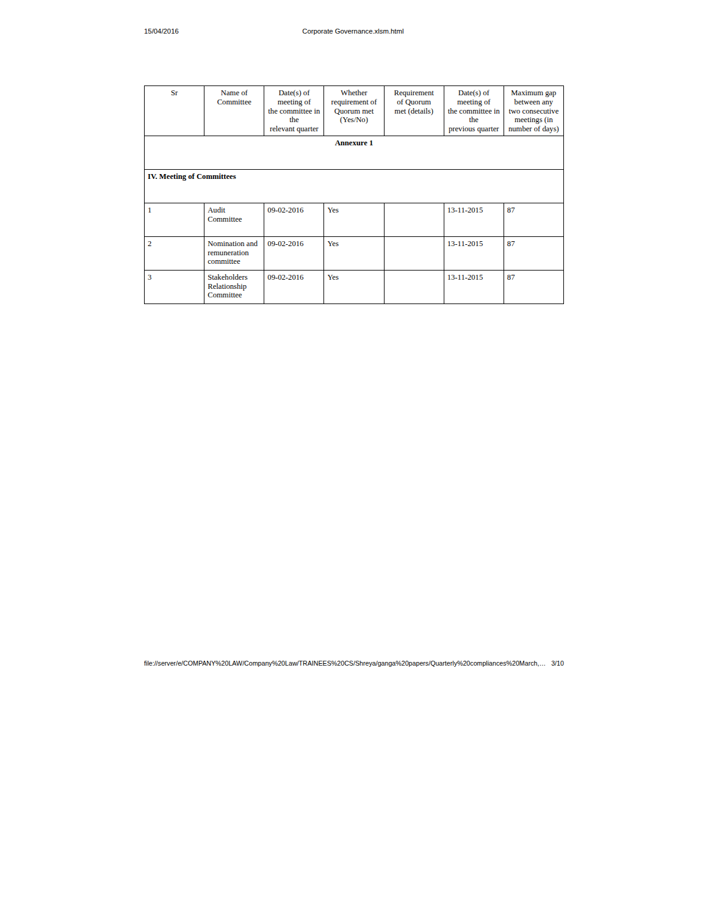15/04/2016
Corporate Governance.xlsm.html
| Annexure 1 |
| IV. Meeting of Committees |
| Sr | Name of Committee | Date(s) of meeting of the committee in the relevant quarter | Whether requirement of Quorum met (Yes/No) | Requirement of Quorum met (details) | Date(s) of meeting of the committee in the previous quarter | Maximum gap between any two consecutive meetings (in number of days) |
| 1 | Audit Committee | 09-02-2016 | Yes | | 13-11-2015 | 87 |
| 2 | Nomination and remuneration committee | 09-02-2016 | Yes | | 13-11-2015 | 87 |
| 3 | Stakeholders Relationship Committee | 09-02-2016 | Yes | | 13-11-2015 | 87 |
file://server/e/COMPANY%20LAW/Company%20Law/TRAINEES%20CS/Shreya/ganga%20papers/Quarterly%20compliances%20March,%202016/CG/Corpor…
3/10